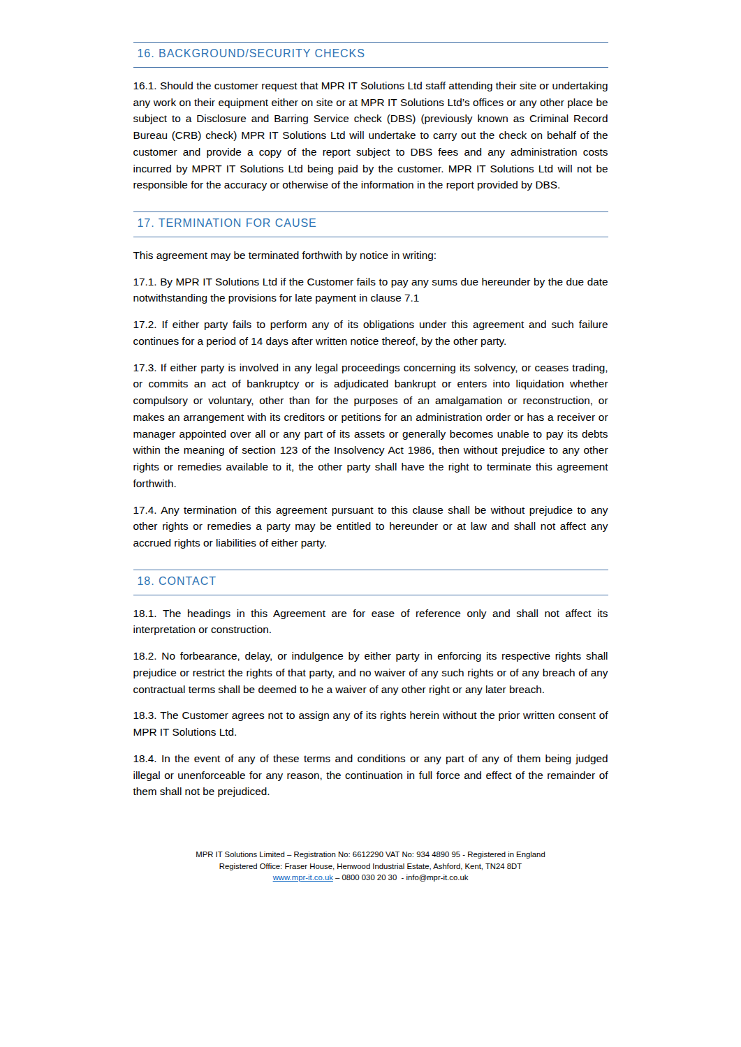16. Background/Security Checks
16.1. Should the customer request that MPR IT Solutions Ltd staff attending their site or undertaking any work on their equipment either on site or at MPR IT Solutions Ltd’s offices or any other place be subject to a Disclosure and Barring Service check (DBS) (previously known as Criminal Record Bureau (CRB) check) MPR IT Solutions Ltd will undertake to carry out the check on behalf of the customer and provide a copy of the report subject to DBS fees and any administration costs incurred by MPRT IT Solutions Ltd being paid by the customer. MPR IT Solutions Ltd will not be responsible for the accuracy or otherwise of the information in the report provided by DBS.
17. Termination for Cause
This agreement may be terminated forthwith by notice in writing:
17.1. By MPR IT Solutions Ltd if the Customer fails to pay any sums due hereunder by the due date notwithstanding the provisions for late payment in clause 7.1
17.2. If either party fails to perform any of its obligations under this agreement and such failure continues for a period of 14 days after written notice thereof, by the other party.
17.3. If either party is involved in any legal proceedings concerning its solvency, or ceases trading, or commits an act of bankruptcy or is adjudicated bankrupt or enters into liquidation whether compulsory or voluntary, other than for the purposes of an amalgamation or reconstruction, or makes an arrangement with its creditors or petitions for an administration order or has a receiver or manager appointed over all or any part of its assets or generally becomes unable to pay its debts within the meaning of section 123 of the Insolvency Act 1986, then without prejudice to any other rights or remedies available to it, the other party shall have the right to terminate this agreement forthwith.
17.4. Any termination of this agreement pursuant to this clause shall be without prejudice to any other rights or remedies a party may be entitled to hereunder or at law and shall not affect any accrued rights or liabilities of either party.
18. Contact
18.1. The headings in this Agreement are for ease of reference only and shall not affect its interpretation or construction.
18.2. No forbearance, delay, or indulgence by either party in enforcing its respective rights shall prejudice or restrict the rights of that party, and no waiver of any such rights or of any breach of any contractual terms shall be deemed to he a waiver of any other right or any later breach.
18.3. The Customer agrees not to assign any of its rights herein without the prior written consent of MPR IT Solutions Ltd.
18.4. In the event of any of these terms and conditions or any part of any of them being judged illegal or unenforceable for any reason, the continuation in full force and effect of the remainder of them shall not be prejudiced.
MPR IT Solutions Limited – Registration No: 6612290 VAT No: 934 4890 95 - Registered in England
Registered Office: Fraser House, Henwood Industrial Estate, Ashford, Kent, TN24 8DT
www.mpr-it.co.uk – 0800 030 20 30 - info@mpr-it.co.uk